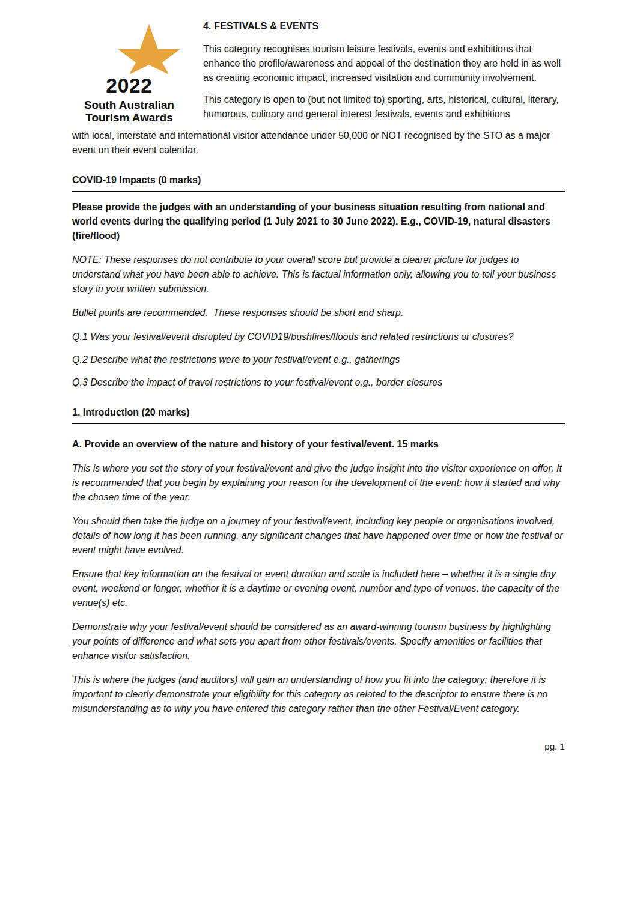2022
South Australian
Tourism Awards
4. FESTIVALS & EVENTS
This category recognises tourism leisure festivals, events and exhibitions that enhance the profile/awareness and appeal of the destination they are held in as well as creating economic impact, increased visitation and community involvement.
This category is open to (but not limited to) sporting, arts, historical, cultural, literary, humorous, culinary and general interest festivals, events and exhibitions
with local, interstate and international visitor attendance under 50,000 or NOT recognised by the STO as a major event on their event calendar.
COVID-19 Impacts (0 marks)
Please provide the judges with an understanding of your business situation resulting from national and world events during the qualifying period (1 July 2021 to 30 June 2022). E.g., COVID-19, natural disasters (fire/flood)
NOTE: These responses do not contribute to your overall score but provide a clearer picture for judges to understand what you have been able to achieve. This is factual information only, allowing you to tell your business story in your written submission.
Bullet points are recommended. These responses should be short and sharp.
Q.1 Was your festival/event disrupted by COVID19/bushfires/floods and related restrictions or closures?
Q.2 Describe what the restrictions were to your festival/event e.g., gatherings
Q.3 Describe the impact of travel restrictions to your festival/event e.g., border closures
1. Introduction (20 marks)
A. Provide an overview of the nature and history of your festival/event. 15 marks
This is where you set the story of your festival/event and give the judge insight into the visitor experience on offer. It is recommended that you begin by explaining your reason for the development of the event; how it started and why the chosen time of the year.
You should then take the judge on a journey of your festival/event, including key people or organisations involved, details of how long it has been running, any significant changes that have happened over time or how the festival or event might have evolved.
Ensure that key information on the festival or event duration and scale is included here – whether it is a single day event, weekend or longer, whether it is a daytime or evening event, number and type of venues, the capacity of the venue(s) etc.
Demonstrate why your festival/event should be considered as an award-winning tourism business by highlighting your points of difference and what sets you apart from other festivals/events. Specify amenities or facilities that enhance visitor satisfaction.
This is where the judges (and auditors) will gain an understanding of how you fit into the category; therefore it is important to clearly demonstrate your eligibility for this category as related to the descriptor to ensure there is no misunderstanding as to why you have entered this category rather than the other Festival/Event category.
pg. 1